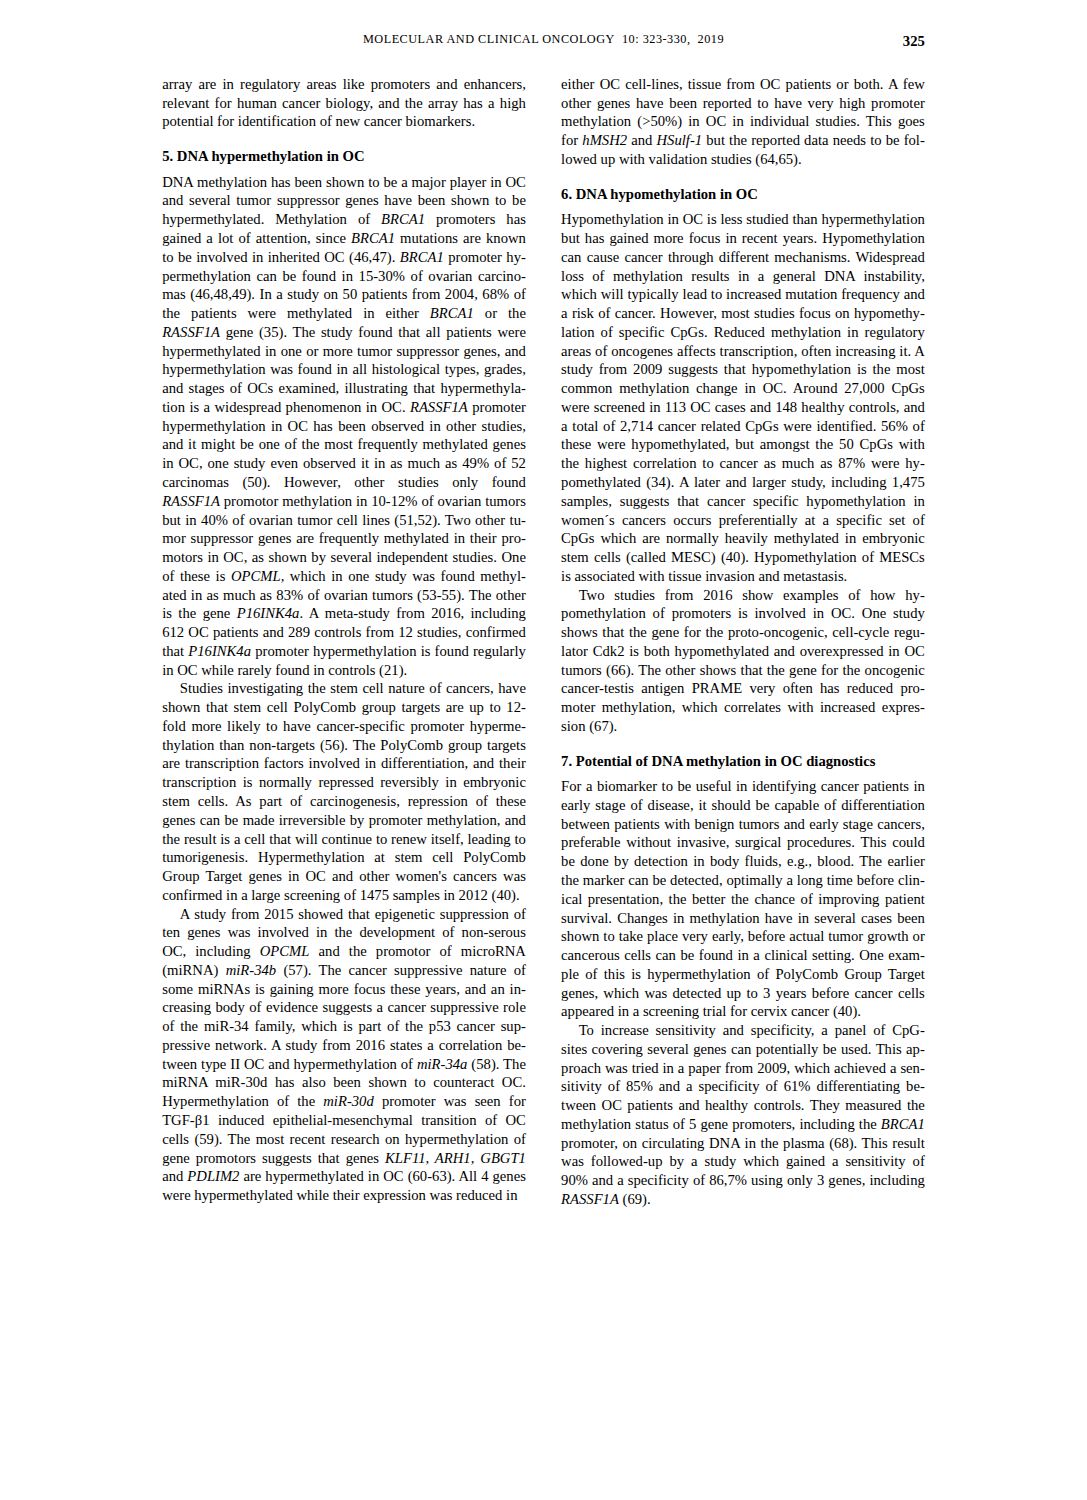MOLECULAR AND CLINICAL ONCOLOGY 10: 323-330, 2019 325
array are in regulatory areas like promoters and enhancers, relevant for human cancer biology, and the array has a high potential for identification of new cancer biomarkers.
5. DNA hypermethylation in OC
DNA methylation has been shown to be a major player in OC and several tumor suppressor genes have been shown to be hypermethylated. Methylation of BRCA1 promoters has gained a lot of attention, since BRCA1 mutations are known to be involved in inherited OC (46,47). BRCA1 promoter hypermethylation can be found in 15-30% of ovarian carcinomas (46,48,49). In a study on 50 patients from 2004, 68% of the patients were methylated in either BRCA1 or the RASSF1A gene (35). The study found that all patients were hypermethylated in one or more tumor suppressor genes, and hypermethylation was found in all histological types, grades, and stages of OCs examined, illustrating that hypermethylation is a widespread phenomenon in OC. RASSF1A promoter hypermethylation in OC has been observed in other studies, and it might be one of the most frequently methylated genes in OC, one study even observed it in as much as 49% of 52 carcinomas (50). However, other studies only found RASSF1A promotor methylation in 10-12% of ovarian tumors but in 40% of ovarian tumor cell lines (51,52). Two other tumor suppressor genes are frequently methylated in their promotors in OC, as shown by several independent studies. One of these is OPCML, which in one study was found methylated in as much as 83% of ovarian tumors (53-55). The other is the gene P16INK4a. A meta-study from 2016, including 612 OC patients and 289 controls from 12 studies, confirmed that P16INK4a promoter hypermethylation is found regularly in OC while rarely found in controls (21).
Studies investigating the stem cell nature of cancers, have shown that stem cell PolyComb group targets are up to 12-fold more likely to have cancer-specific promoter hypermethylation than non-targets (56). The PolyComb group targets are transcription factors involved in differentiation, and their transcription is normally repressed reversibly in embryonic stem cells. As part of carcinogenesis, repression of these genes can be made irreversible by promoter methylation, and the result is a cell that will continue to renew itself, leading to tumorigenesis. Hypermethylation at stem cell PolyComb Group Target genes in OC and other women's cancers was confirmed in a large screening of 1475 samples in 2012 (40).
A study from 2015 showed that epigenetic suppression of ten genes was involved in the development of non-serous OC, including OPCML and the promotor of microRNA (miRNA) miR-34b (57). The cancer suppressive nature of some miRNAs is gaining more focus these years, and an increasing body of evidence suggests a cancer suppressive role of the miR-34 family, which is part of the p53 cancer suppressive network. A study from 2016 states a correlation between type II OC and hypermethylation of miR-34a (58). The miRNA miR-30d has also been shown to counteract OC. Hypermethylation of the miR-30d promoter was seen for TGF-β1 induced epithelial-mesenchymal transition of OC cells (59). The most recent research on hypermethylation of gene promotors suggests that genes KLF11, ARH1, GBGT1 and PDLIM2 are hypermethylated in OC (60-63). All 4 genes were hypermethylated while their expression was reduced in
either OC cell-lines, tissue from OC patients or both. A few other genes have been reported to have very high promoter methylation (>50%) in OC in individual studies. This goes for hMSH2 and HSulf-1 but the reported data needs to be followed up with validation studies (64,65).
6. DNA hypomethylation in OC
Hypomethylation in OC is less studied than hypermethylation but has gained more focus in recent years. Hypomethylation can cause cancer through different mechanisms. Widespread loss of methylation results in a general DNA instability, which will typically lead to increased mutation frequency and a risk of cancer. However, most studies focus on hypomethylation of specific CpGs. Reduced methylation in regulatory areas of oncogenes affects transcription, often increasing it. A study from 2009 suggests that hypomethylation is the most common methylation change in OC. Around 27,000 CpGs were screened in 113 OC cases and 148 healthy controls, and a total of 2,714 cancer related CpGs were identified. 56% of these were hypomethylated, but amongst the 50 CpGs with the highest correlation to cancer as much as 87% were hypomethylated (34). A later and larger study, including 1,475 samples, suggests that cancer specific hypomethylation in women´s cancers occurs preferentially at a specific set of CpGs which are normally heavily methylated in embryonic stem cells (called MESC) (40). Hypomethylation of MESCs is associated with tissue invasion and metastasis.
Two studies from 2016 show examples of how hypomethylation of promoters is involved in OC. One study shows that the gene for the proto-oncogenic, cell-cycle regulator Cdk2 is both hypomethylated and overexpressed in OC tumors (66). The other shows that the gene for the oncogenic cancer-testis antigen PRAME very often has reduced promoter methylation, which correlates with increased expression (67).
7. Potential of DNA methylation in OC diagnostics
For a biomarker to be useful in identifying cancer patients in early stage of disease, it should be capable of differentiation between patients with benign tumors and early stage cancers, preferable without invasive, surgical procedures. This could be done by detection in body fluids, e.g., blood. The earlier the marker can be detected, optimally a long time before clinical presentation, the better the chance of improving patient survival. Changes in methylation have in several cases been shown to take place very early, before actual tumor growth or cancerous cells can be found in a clinical setting. One example of this is hypermethylation of PolyComb Group Target genes, which was detected up to 3 years before cancer cells appeared in a screening trial for cervix cancer (40).
To increase sensitivity and specificity, a panel of CpG-sites covering several genes can potentially be used. This approach was tried in a paper from 2009, which achieved a sensitivity of 85% and a specificity of 61% differentiating between OC patients and healthy controls. They measured the methylation status of 5 gene promoters, including the BRCA1 promoter, on circulating DNA in the plasma (68). This result was followed-up by a study which gained a sensitivity of 90% and a specificity of 86,7% using only 3 genes, including RASSF1A (69).